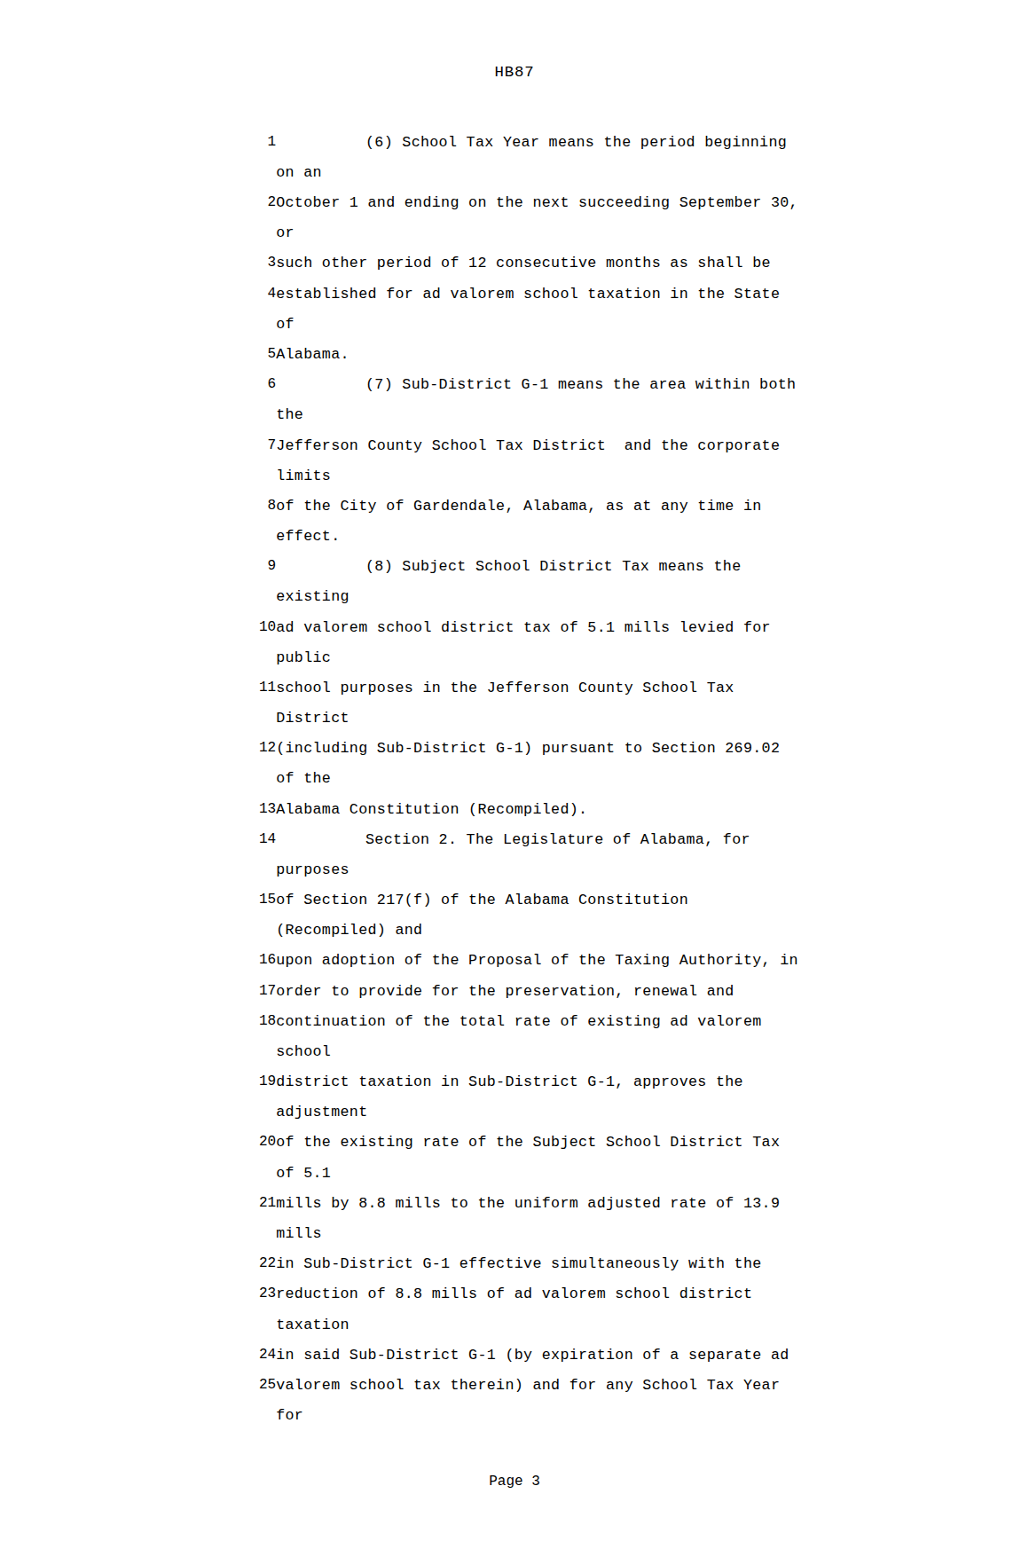HB87
| 1 | (6) School Tax Year means the period beginning on an |
| 2 | October 1 and ending on the next succeeding September 30, or |
| 3 | such other period of 12 consecutive months as shall be |
| 4 | established for ad valorem school taxation in the State of |
| 5 | Alabama. |
| 6 | (7) Sub-District G-1 means the area within both the |
| 7 | Jefferson County School Tax District and the corporate limits |
| 8 | of the City of Gardendale, Alabama, as at any time in effect. |
| 9 | (8) Subject School District Tax means the existing |
| 10 | ad valorem school district tax of 5.1 mills levied for public |
| 11 | school purposes in the Jefferson County School Tax District |
| 12 | (including Sub-District G-1) pursuant to Section 269.02 of the |
| 13 | Alabama Constitution (Recompiled). |
| 14 | Section 2. The Legislature of Alabama, for purposes |
| 15 | of Section 217(f) of the Alabama Constitution (Recompiled) and |
| 16 | upon adoption of the Proposal of the Taxing Authority, in |
| 17 | order to provide for the preservation, renewal and |
| 18 | continuation of the total rate of existing ad valorem school |
| 19 | district taxation in Sub-District G-1, approves the adjustment |
| 20 | of the existing rate of the Subject School District Tax of 5.1 |
| 21 | mills by 8.8 mills to the uniform adjusted rate of 13.9 mills |
| 22 | in Sub-District G-1 effective simultaneously with the |
| 23 | reduction of 8.8 mills of ad valorem school district taxation |
| 24 | in said Sub-District G-1 (by expiration of a separate ad |
| 25 | valorem school tax therein) and for any School Tax Year for |
Page 3